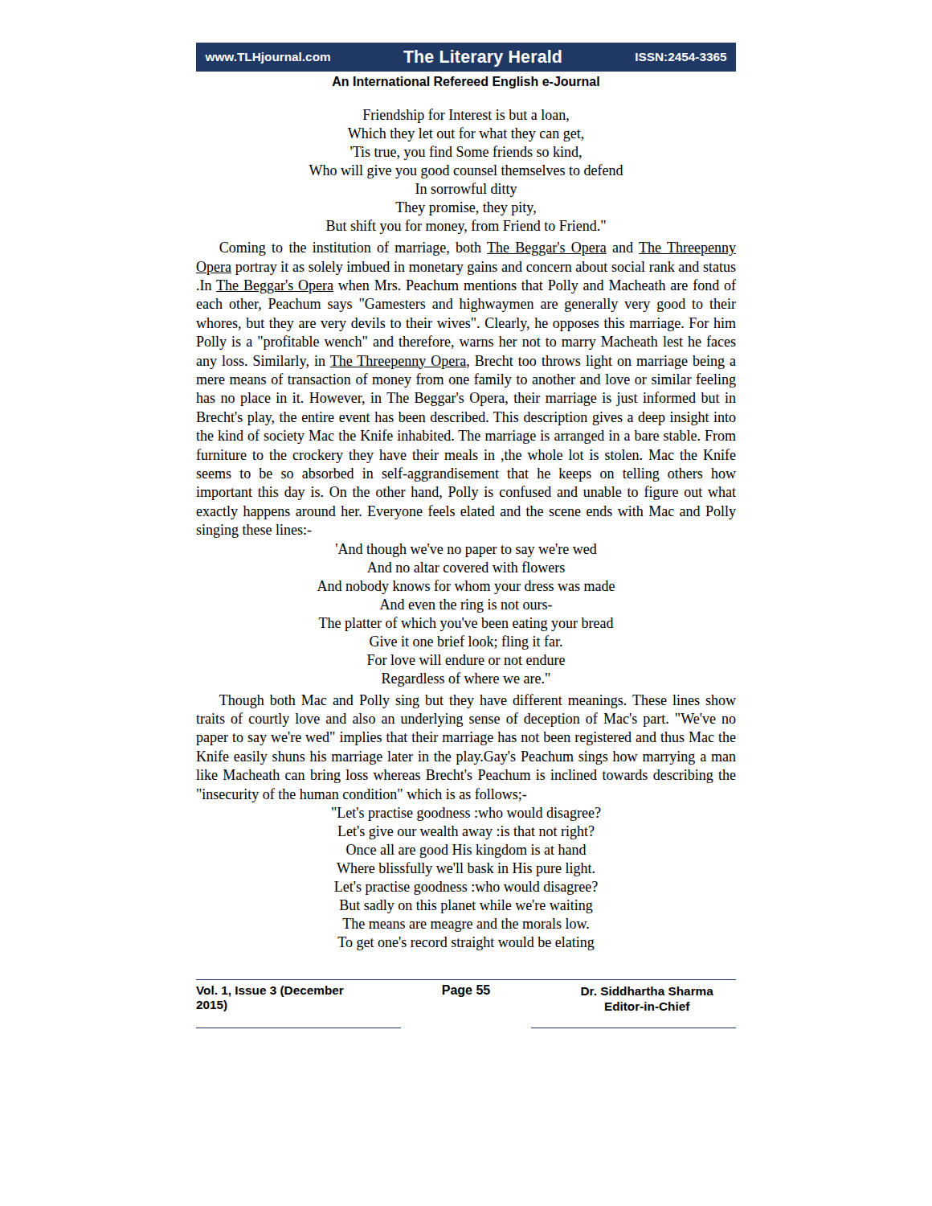www.TLHjournal.com
The Literary Herald
ISSN:2454-3365
An International Refereed English e-Journal
Friendship for Interest is but a loan,
Which they let out for what they can get,
'Tis true, you find Some friends so kind,
Who will give you good counsel themselves to defend
In sorrowful ditty
They promise, they pity,
But shift you for money, from Friend to Friend."
Coming to the institution of marriage, both The Beggar's Opera and The Threepenny Opera portray it as solely imbued in monetary gains and concern about social rank and status .In The Beggar's Opera when Mrs. Peachum mentions that Polly and Macheath are fond of each other, Peachum says "Gamesters and highwaymen are generally very good to their whores, but they are very devils to their wives". Clearly, he opposes this marriage. For him Polly is a "profitable wench" and therefore, warns her not to marry Macheath lest he faces any loss. Similarly, in The Threepenny Opera, Brecht too throws light on marriage being a mere means of transaction of money from one family to another and love or similar feeling has no place in it. However, in The Beggar's Opera, their marriage is just informed but in Brecht's play, the entire event has been described. This description gives a deep insight into the kind of society Mac the Knife inhabited. The marriage is arranged in a bare stable. From furniture to the crockery they have their meals in ,the whole lot is stolen. Mac the Knife seems to be so absorbed in self-aggrandisement that he keeps on telling others how important this day is. On the other hand, Polly is confused and unable to figure out what exactly happens around her. Everyone feels elated and the scene ends with Mac and Polly singing these lines:-
'And though we've no paper to say we're wed
And no altar covered with flowers
And nobody knows for whom your dress was made
And even the ring is not ours-
The platter of which you've been eating your bread
Give it one brief look; fling it far.
For love will endure or not endure
Regardless of where we are."
Though both Mac and Polly sing but they have different meanings. These lines show traits of courtly love and also an underlying sense of deception of Mac's part. "We've no paper to say we're wed" implies that their marriage has not been registered and thus Mac the Knife easily shuns his marriage later in the play.Gay's Peachum sings how marrying a man like Macheath can bring loss whereas Brecht's Peachum is inclined towards describing the "insecurity of the human condition" which is as follows;-
"Let's practise goodness :who would disagree?
Let's give our wealth away :is that not right?
Once all are good His kingdom is at hand
Where blissfully we'll bask in His pure light.
Let's practise goodness :who would disagree?
But sadly on this planet while we're waiting
The means are meagre and the morals low.
To get one's record straight would be elating
Vol. 1, Issue 3 (December 2015)
Page 55
Dr. Siddhartha Sharma
Editor-in-Chief